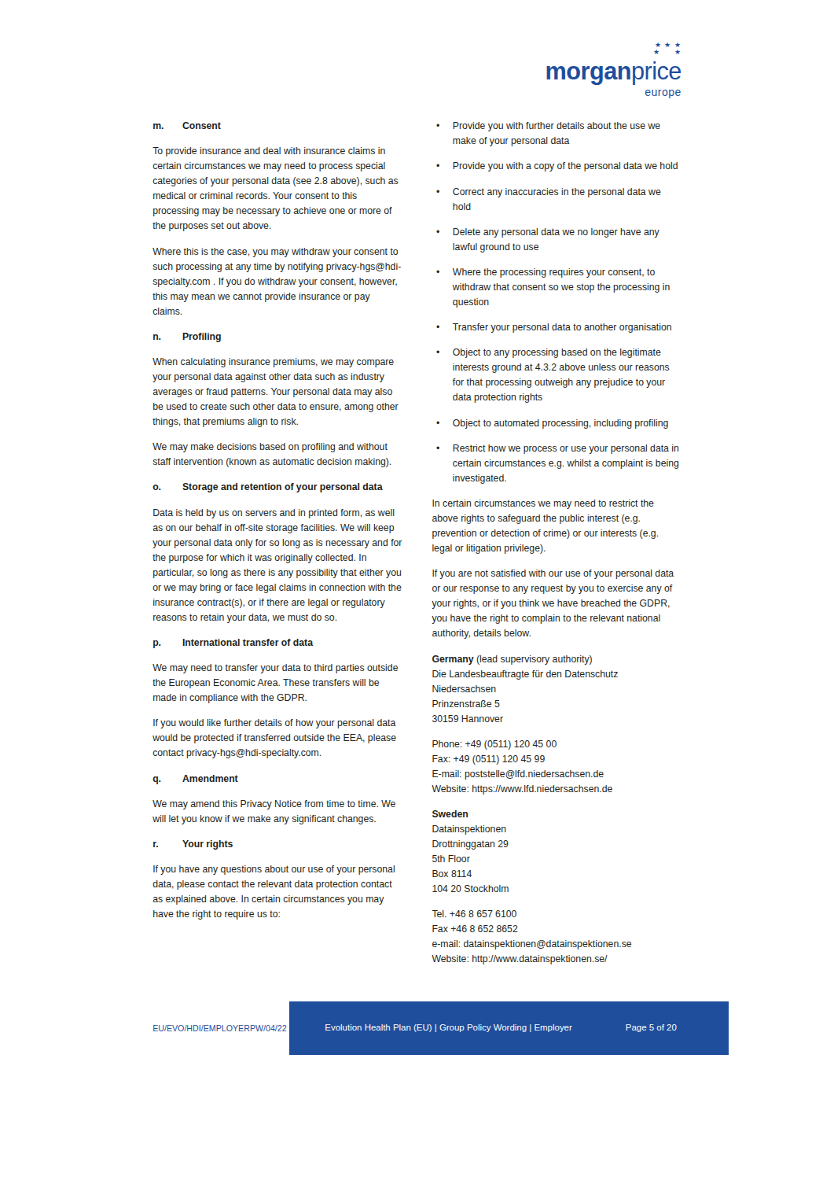★ ★ ★
★ ★
morganprice
europe
m.
Consent
To provide insurance and deal with insurance claims in certain circumstances we may need to process special categories of your personal data (see 2.8 above), such as medical or criminal records. Your consent to this processing may be necessary to achieve one or more of the purposes set out above.
Where this is the case, you may withdraw your consent to such processing at any time by notifying privacy-hgs@hdi-specialty.com . If you do withdraw your consent, however, this may mean we cannot provide insurance or pay claims.
n.
Profiling
When calculating insurance premiums, we may compare your personal data against other data such as industry averages or fraud patterns. Your personal data may also be used to create such other data to ensure, among other things, that premiums align to risk.
We may make decisions based on profiling and without staff intervention (known as automatic decision making).
o.
Storage and retention of your personal data
Data is held by us on servers and in printed form, as well as on our behalf in off-site storage facilities. We will keep your personal data only for so long as is necessary and for the purpose for which it was originally collected. In particular, so long as there is any possibility that either you or we may bring or face legal claims in connection with the insurance contract(s), or if there are legal or regulatory reasons to retain your data, we must do so.
p.
International transfer of data
We may need to transfer your data to third parties outside the European Economic Area. These transfers will be made in compliance with the GDPR.
If you would like further details of how your personal data would be protected if transferred outside the EEA, please contact privacy-hgs@hdi-specialty.com.
q.
Amendment
We may amend this Privacy Notice from time to time. We will let you know if we make any significant changes.
r.
Your rights
If you have any questions about our use of your personal data, please contact the relevant data protection contact as explained above. In certain circumstances you may have the right to require us to:
Provide you with further details about the use we make of your personal data
Provide you with a copy of the personal data we hold
Correct any inaccuracies in the personal data we hold
Delete any personal data we no longer have any lawful ground to use
Where the processing requires your consent, to withdraw that consent so we stop the processing in question
Transfer your personal data to another organisation
Object to any processing based on the legitimate interests ground at 4.3.2 above unless our reasons for that processing outweigh any prejudice to your data protection rights
Object to automated processing, including profiling
Restrict how we process or use your personal data in certain circumstances e.g. whilst a complaint is being investigated.
In certain circumstances we may need to restrict the above rights to safeguard the public interest (e.g. prevention or detection of crime) or our interests (e.g. legal or litigation privilege).
If you are not satisfied with our use of your personal data or our response to any request by you to exercise any of your rights, or if you think we have breached the GDPR, you have the right to complain to the relevant national authority, details below.
Germany (lead supervisory authority)
Die Landesbeauftragte für den Datenschutz Niedersachsen
Prinzenstraße 5
30159 Hannover
Phone: +49 (0511) 120 45 00
Fax: +49 (0511) 120 45 99
E-mail: poststelle@lfd.niedersachsen.de
Website: https://www.lfd.niedersachsen.de
Sweden
Datainspektionen
Drottninggatan 29
5th Floor
Box 8114
104 20 Stockholm
Tel. +46 8 657 6100
Fax +46 8 652 8652
e-mail: datainspektionen@datainspektionen.se
Website: http://www.datainspektionen.se/
EU/EVO/HDI/EMPLOYERPW/04/22
Evolution Health Plan (EU) | Group Policy Wording | Employer Page 5 of 20